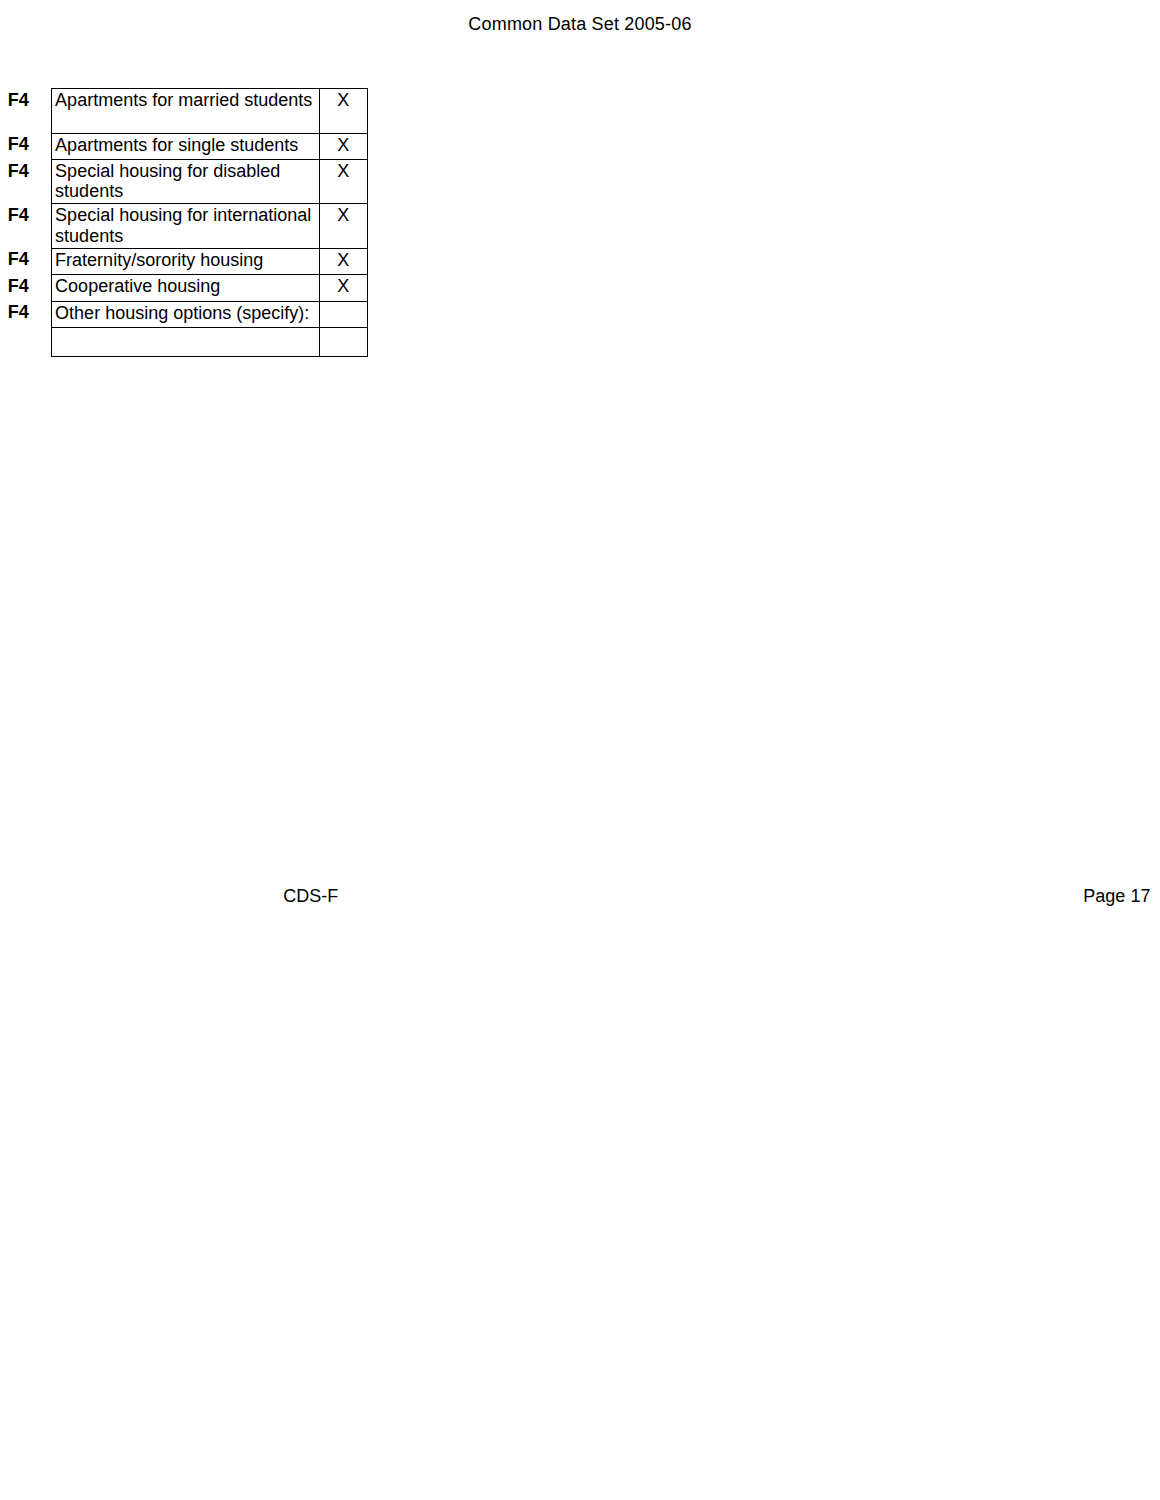Common Data Set 2005-06
| F4 | Apartments for married students | X |
| F4 | Apartments for single students | X |
| F4 | Special housing for disabled students | X |
| F4 | Special housing for international students | X |
| F4 | Fraternity/sorority housing | X |
| F4 | Cooperative housing | X |
| F4 | Other housing options (specify): | |
CDS-F Page 17